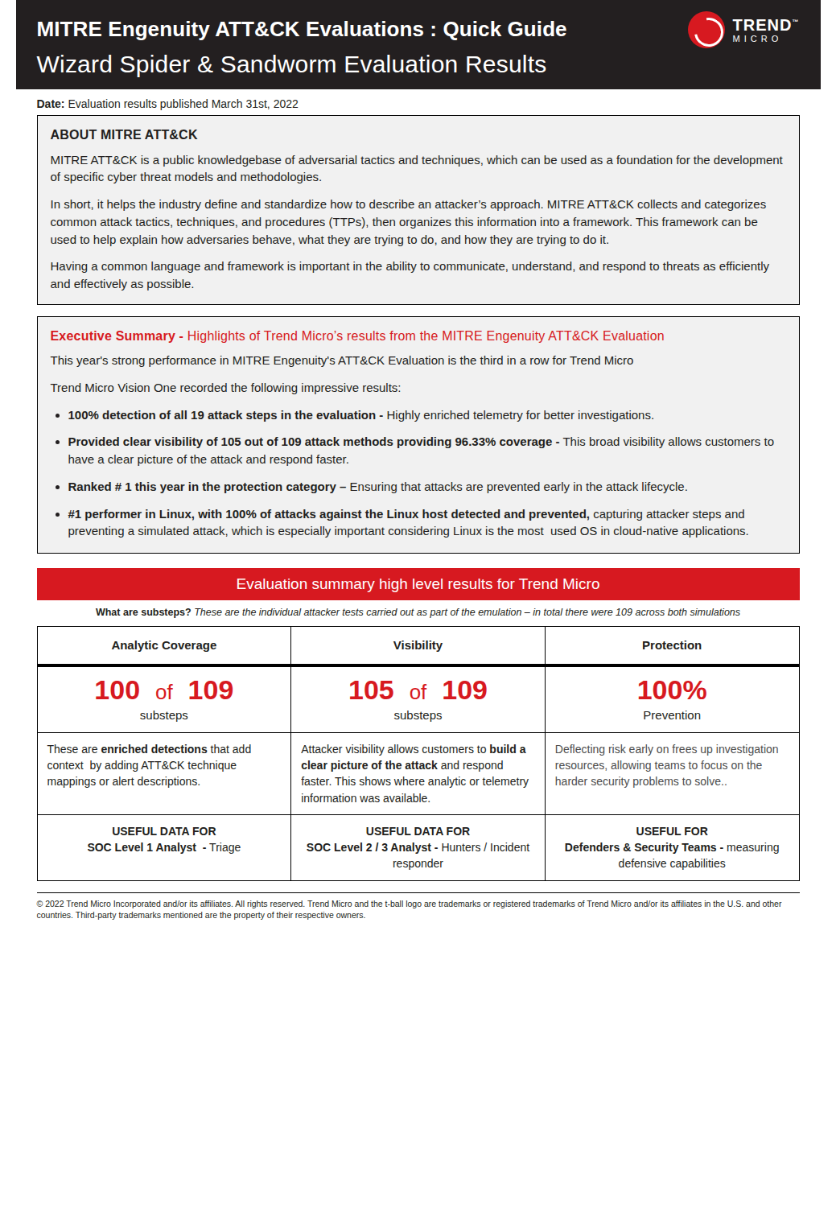MITRE Engenuity ATT&CK Evaluations : Quick Guide
Wizard Spider & Sandworm Evaluation Results
TREND™ MICRO
Date: Evaluation results published March 31st, 2022
ABOUT MITRE ATT&CK
MITRE ATT&CK is a public knowledgebase of adversarial tactics and techniques, which can be used as a foundation for the development of specific cyber threat models and methodologies.
In short, it helps the industry define and standardize how to describe an attacker’s approach. MITRE ATT&CK collects and categorizes common attack tactics, techniques, and procedures (TTPs), then organizes this information into a framework. This framework can be used to help explain how adversaries behave, what they are trying to do, and how they are trying to do it.
Having a common language and framework is important in the ability to communicate, understand, and respond to threats as efficiently and effectively as possible.
Executive Summary - Highlights of Trend Micro’s results from the MITRE Engenuity ATT&CK Evaluation
This year's strong performance in MITRE Engenuity's ATT&CK Evaluation is the third in a row for Trend Micro
Trend Micro Vision One recorded the following impressive results:
100% detection of all 19 attack steps in the evaluation - Highly enriched telemetry for better investigations.
Provided clear visibility of 105 out of 109 attack methods providing 96.33% coverage - This broad visibility allows customers to have a clear picture of the attack and respond faster.
Ranked # 1 this year in the protection category – Ensuring that attacks are prevented early in the attack lifecycle.
#1 performer in Linux, with 100% of attacks against the Linux host detected and prevented, capturing attacker steps and preventing a simulated attack, which is especially important considering Linux is the most used OS in cloud-native applications.
Evaluation summary high level results for Trend Micro
What are substeps? These are the individual attacker tests carried out as part of the emulation – in total there were 109 across both simulations
| Analytic Coverage | Visibility | Protection |
| --- | --- | --- |
| 100 of 109 substeps | 105 of 109 substeps | 100% Prevention |
| These are enriched detections that add context by adding ATT&CK technique mappings or alert descriptions. | Attacker visibility allows customers to build a clear picture of the attack and respond faster. This shows where analytic or telemetry information was available. | Deflecting risk early on frees up investigation resources, allowing teams to focus on the harder security problems to solve.. |
| USEFUL DATA FOR SOC Level 1 Analyst - Triage | USEFUL DATA FOR SOC Level 2 / 3 Analyst - Hunters / Incident responder | USEFUL FOR Defenders & Security Teams - measuring defensive capabilities |
© 2022 Trend Micro Incorporated and/or its affiliates. All rights reserved. Trend Micro and the t-ball logo are trademarks or registered trademarks of Trend Micro and/or its affiliates in the U.S. and other countries. Third-party trademarks mentioned are the property of their respective owners.